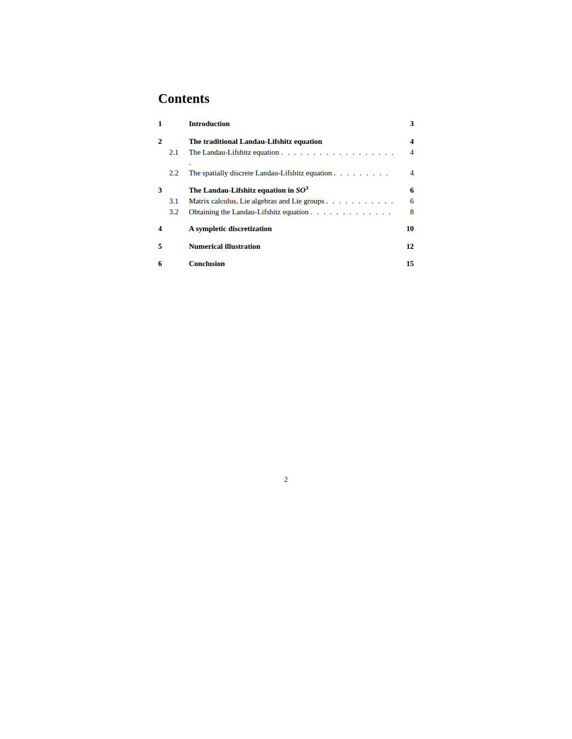Contents
| 1 | Introduction | 3 |
| 2 | The traditional Landau-Lifshitz equation | 4 |
| 2.1 | The Landau-Lifshitz equation . . . . . . . . . . . . . . . . . . . | 4 |
| 2.2 | The spatially discrete Landau-Lifshitz equation . . . . . . . . . | 4 |
| 3 | The Landau-Lifshitz equation in SO 3 | 6 |
| 3.1 | Matrix calculus, Lie algebras and Lie groups . . . . . . . . . . . | 6 |
| 3.2 | Obtaining the Landau-Lifshitz equation . . . . . . . . . . . . . | 8 |
| 4 | A sympletic discretization | 10 |
| 5 | Numerical illustration | 12 |
| 6 | Conclusion | 15 |
2